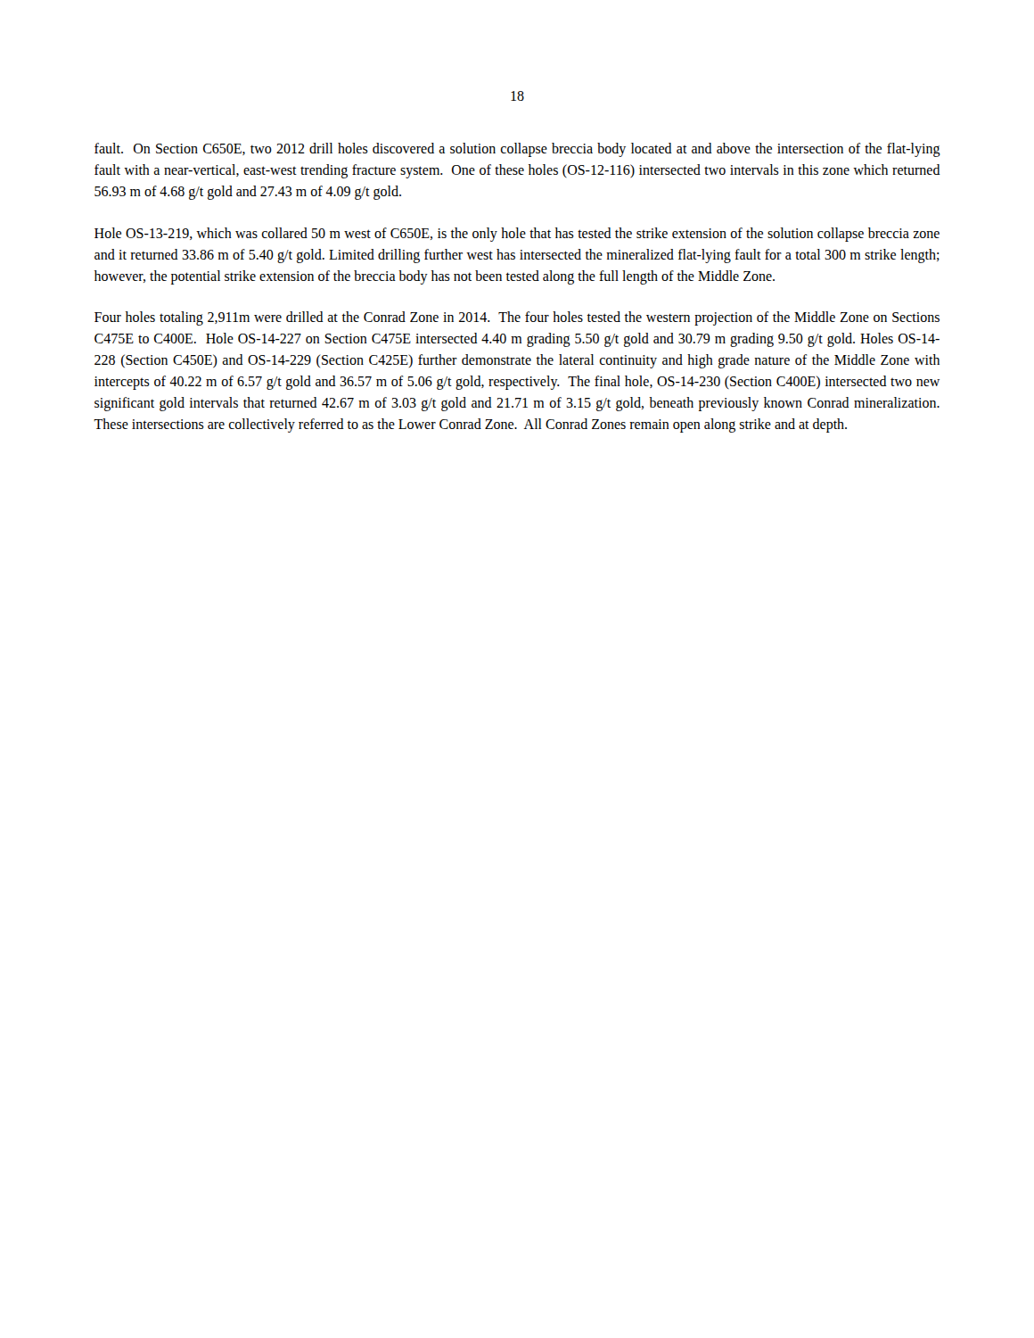18
fault. On Section C650E, two 2012 drill holes discovered a solution collapse breccia body located at and above the intersection of the flat-lying fault with a near-vertical, east-west trending fracture system. One of these holes (OS-12-116) intersected two intervals in this zone which returned 56.93 m of 4.68 g/t gold and 27.43 m of 4.09 g/t gold.
Hole OS-13-219, which was collared 50 m west of C650E, is the only hole that has tested the strike extension of the solution collapse breccia zone and it returned 33.86 m of 5.40 g/t gold. Limited drilling further west has intersected the mineralized flat-lying fault for a total 300 m strike length; however, the potential strike extension of the breccia body has not been tested along the full length of the Middle Zone.
Four holes totaling 2,911m were drilled at the Conrad Zone in 2014. The four holes tested the western projection of the Middle Zone on Sections C475E to C400E. Hole OS-14-227 on Section C475E intersected 4.40 m grading 5.50 g/t gold and 30.79 m grading 9.50 g/t gold. Holes OS-14-228 (Section C450E) and OS-14-229 (Section C425E) further demonstrate the lateral continuity and high grade nature of the Middle Zone with intercepts of 40.22 m of 6.57 g/t gold and 36.57 m of 5.06 g/t gold, respectively. The final hole, OS-14-230 (Section C400E) intersected two new significant gold intervals that returned 42.67 m of 3.03 g/t gold and 21.71 m of 3.15 g/t gold, beneath previously known Conrad mineralization. These intersections are collectively referred to as the Lower Conrad Zone. All Conrad Zones remain open along strike and at depth.